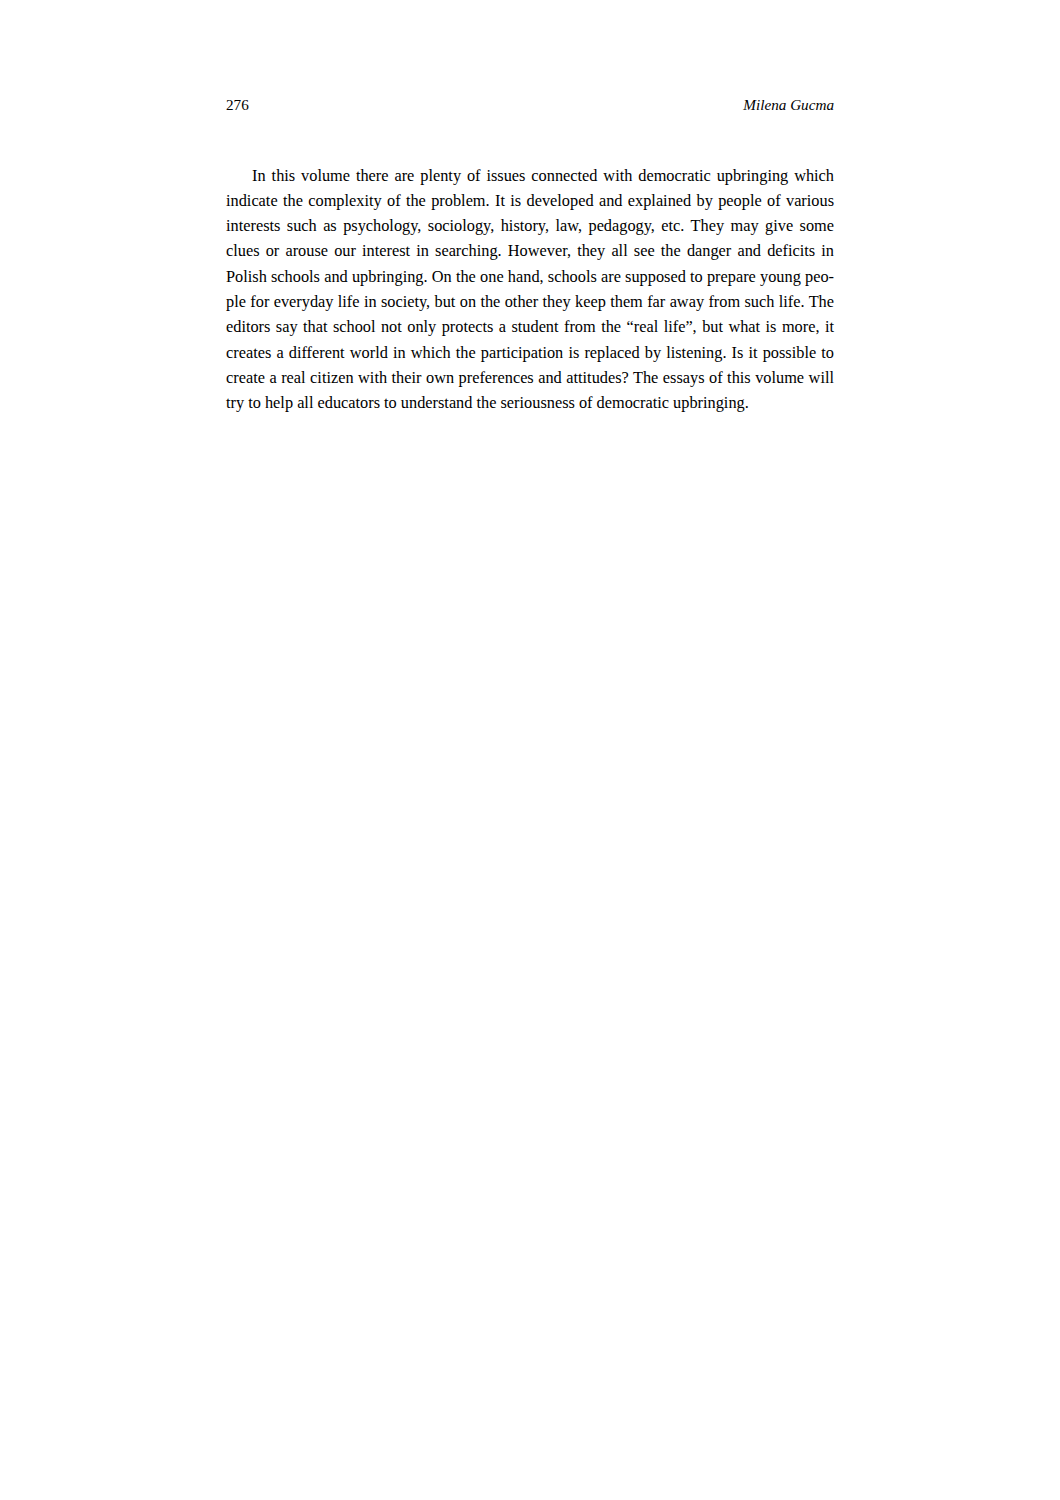276 Milena Gucma
In this volume there are plenty of issues connected with democratic upbringing which indicate the complexity of the problem. It is developed and explained by people of various interests such as psychology, sociology, history, law, pedagogy, etc. They may give some clues or arouse our interest in searching. However, they all see the danger and deficits in Polish schools and upbringing. On the one hand, schools are supposed to prepare young people for everyday life in society, but on the other they keep them far away from such life. The editors say that school not only protects a student from the “real life”, but what is more, it creates a different world in which the participation is replaced by listening. Is it possible to create a real citizen with their own preferences and attitudes? The essays of this volume will try to help all educators to understand the seriousness of democratic upbringing.